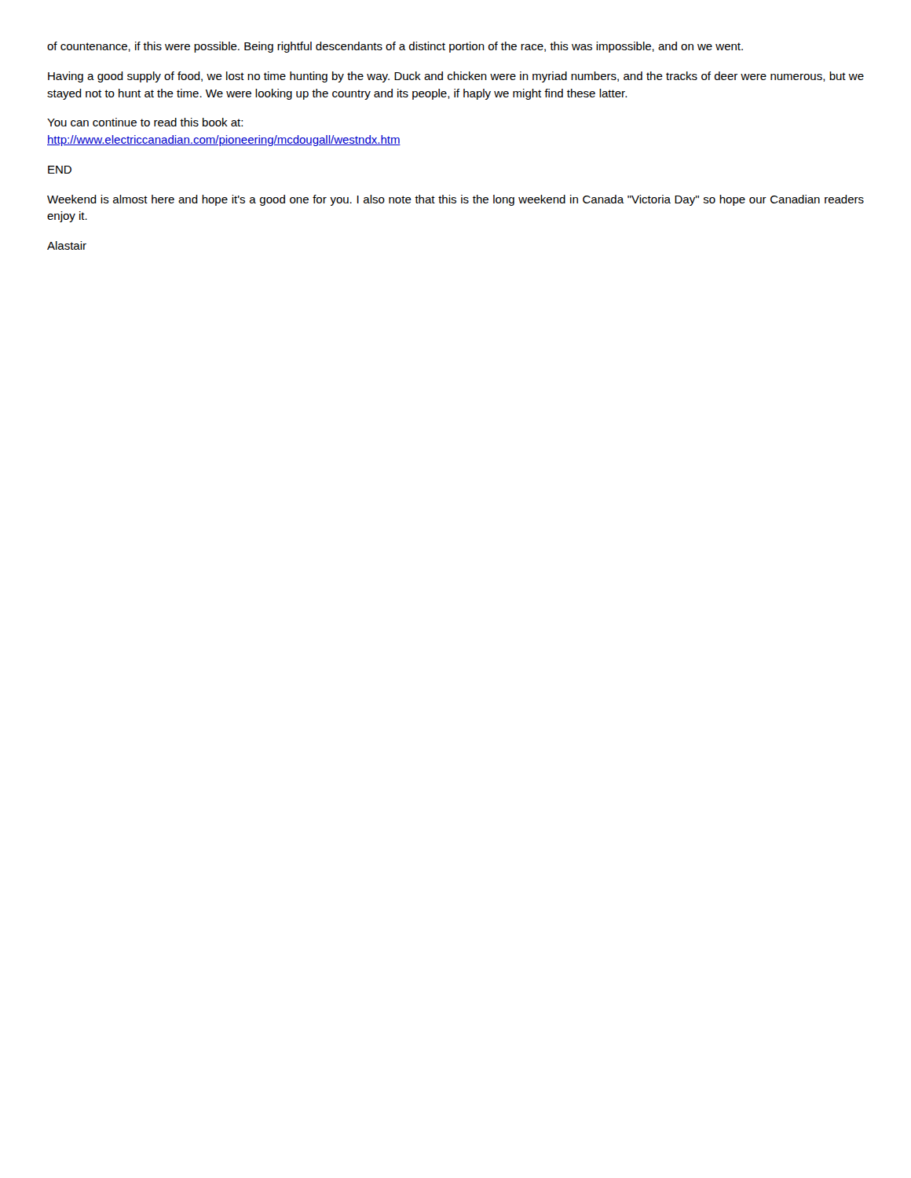of countenance, if this were possible. Being rightful descendants of a distinct portion of the race, this was impossible, and on we went.
Having a good supply of food, we lost no time hunting by the way. Duck and chicken were in myriad numbers, and the tracks of deer were numerous, but we stayed not to hunt at the time. We were looking up the country and its people, if haply we might find these latter.
You can continue to read this book at:
http://www.electriccanadian.com/pioneering/mcdougall/westndx.htm
END
Weekend is almost here and hope it's a good one for you. I also note that this is the long weekend in Canada "Victoria Day" so hope our Canadian readers enjoy it.
Alastair